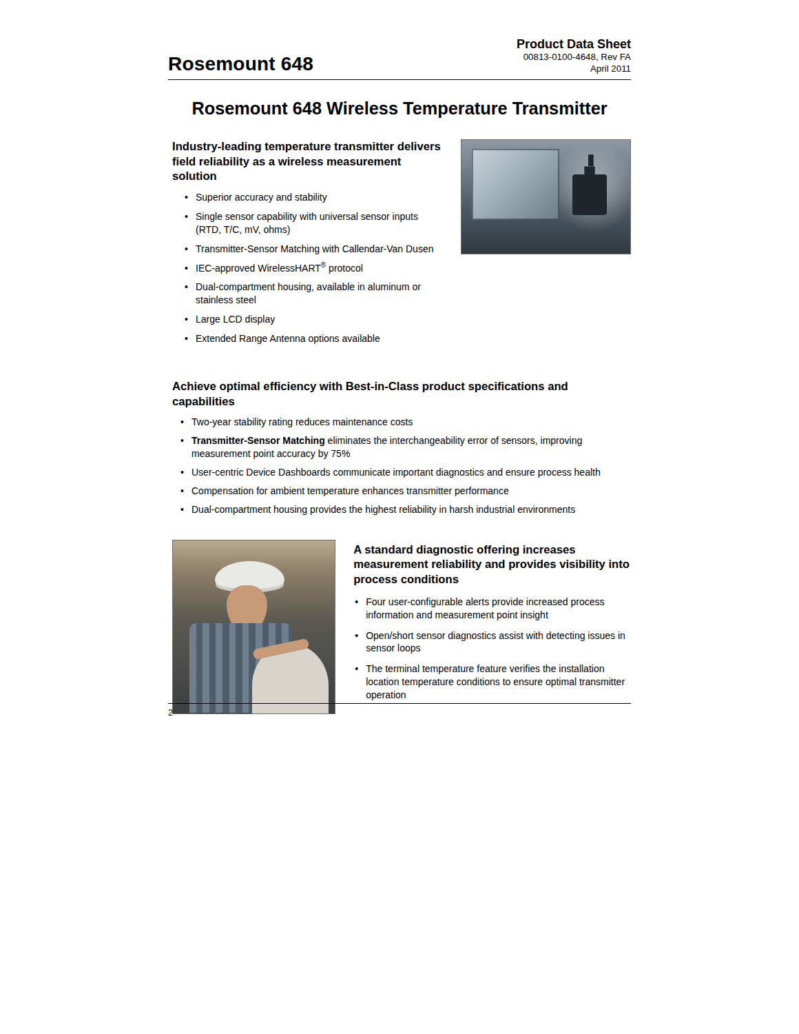Rosemount 648
Product Data Sheet
00813-0100-4648, Rev FA
April 2011
Rosemount 648 Wireless Temperature Transmitter
Industry-leading temperature transmitter delivers field reliability as a wireless measurement solution
Superior accuracy and stability
Single sensor capability with universal sensor inputs
(RTD, T/C, mV, ohms)
Transmitter-Sensor Matching with Callendar-Van Dusen
IEC-approved WirelessHART® protocol
Dual-compartment housing, available in aluminum or stainless steel
Large LCD display
Extended Range Antenna options available
Achieve optimal efficiency with Best-in-Class product specifications and capabilities
Two-year stability rating reduces maintenance costs
Transmitter-Sensor Matching eliminates the interchangeability error of sensors, improving measurement point accuracy by 75%
User-centric Device Dashboards communicate important diagnostics and ensure process health
Compensation for ambient temperature enhances transmitter performance
Dual-compartment housing provides the highest reliability in harsh industrial environments
A standard diagnostic offering increases measurement reliability and provides visibility into process conditions
Four user-configurable alerts provide increased process information and measurement point insight
Open/short sensor diagnostics assist with detecting issues in sensor loops
The terminal temperature feature verifies the installation location temperature conditions to ensure optimal transmitter operation
2